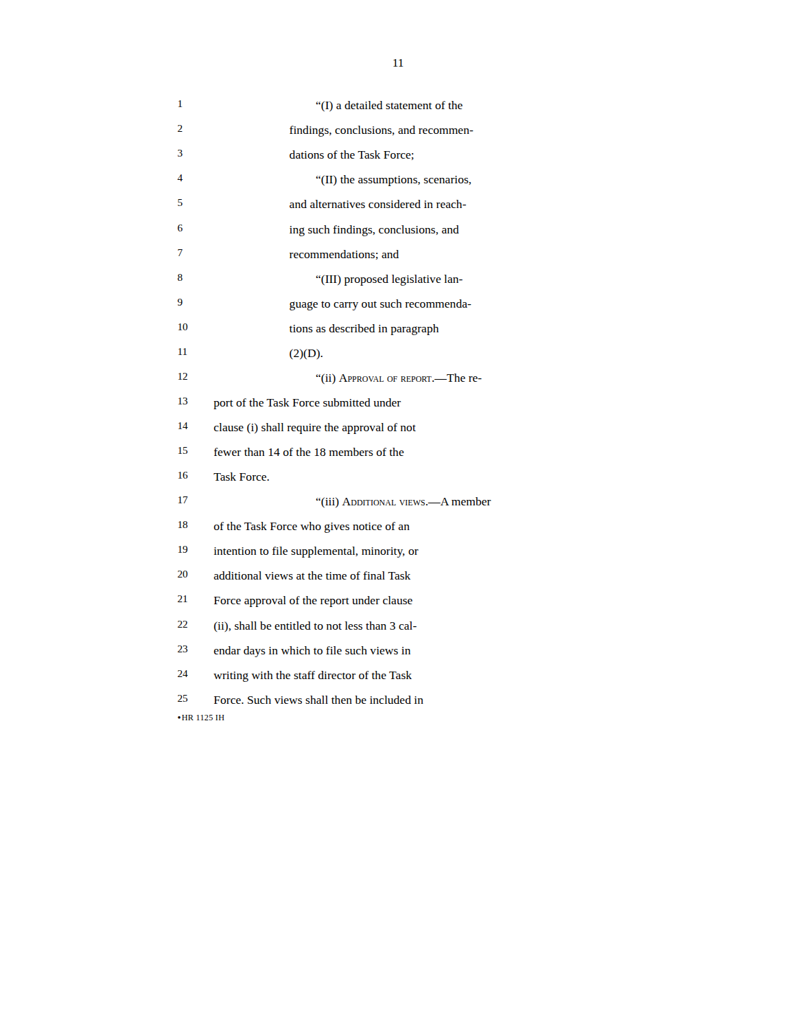11
| 1 | “(I) a detailed statement of the |
| 2 | findings, conclusions, and recommen- |
| 3 | dations of the Task Force; |
| 4 | “(II) the assumptions, scenarios, |
| 5 | and alternatives considered in reach- |
| 6 | ing such findings, conclusions, and |
| 7 | recommendations; and |
| 8 | “(III) proposed legislative lan- |
| 9 | guage to carry out such recommenda- |
| 10 | tions as described in paragraph |
| 11 | (2)(D). |
| 12 | “(ii) Approval of report. —The re- |
| 13 | port of the Task Force submitted under |
| 14 | clause (i) shall require the approval of not |
| 15 | fewer than 14 of the 18 members of the |
| 16 | Task Force. |
| 17 | “(iii) Additional views. —A member |
| 18 | of the Task Force who gives notice of an |
| 19 | intention to file supplemental, minority, or |
| 20 | additional views at the time of final Task |
| 21 | Force approval of the report under clause |
| 22 | (ii), shall be entitled to not less than 3 cal- |
| 23 | endar days in which to file such views in |
| 24 | writing with the staff director of the Task |
| 25 | Force. Such views shall then be included in |
•HR 1125 IH